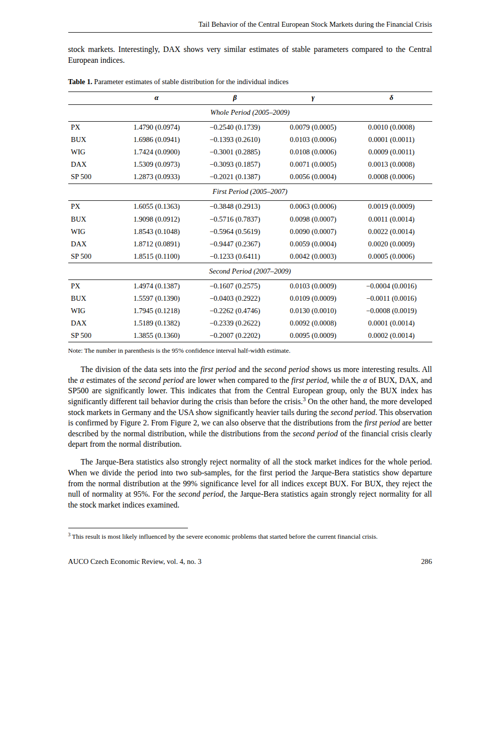Tail Behavior of the Central European Stock Markets during the Financial Crisis
stock markets. Interestingly, DAX shows very similar estimates of stable parameters compared to the Central European indices.
Table 1. Parameter estimates of stable distribution for the individual indices
| | α | β | γ | δ |
| --- | --- | --- | --- | --- |
| Whole Period (2005–2009) |
| PX | 1.4790 (0.0974) | −0.2540 (0.1739) | 0.0079 (0.0005) | 0.0010 (0.0008) |
| BUX | 1.6986 (0.0941) | −0.1393 (0.2610) | 0.0103 (0.0006) | 0.0001 (0.0011) |
| WIG | 1.7424 (0.0900) | −0.3001 (0.2885) | 0.0108 (0.0006) | 0.0009 (0.0011) |
| DAX | 1.5309 (0.0973) | −0.3093 (0.1857) | 0.0071 (0.0005) | 0.0013 (0.0008) |
| SP 500 | 1.2873 (0.0933) | −0.2021 (0.1387) | 0.0056 (0.0004) | 0.0008 (0.0006) |
| First Period (2005–2007) |
| PX | 1.6055 (0.1363) | −0.3848 (0.2913) | 0.0063 (0.0006) | 0.0019 (0.0009) |
| BUX | 1.9098 (0.0912) | −0.5716 (0.7837) | 0.0098 (0.0007) | 0.0011 (0.0014) |
| WIG | 1.8543 (0.1048) | −0.5964 (0.5619) | 0.0090 (0.0007) | 0.0022 (0.0014) |
| DAX | 1.8712 (0.0891) | −0.9447 (0.2367) | 0.0059 (0.0004) | 0.0020 (0.0009) |
| SP 500 | 1.8515 (0.1100) | −0.1233 (0.6411) | 0.0042 (0.0003) | 0.0005 (0.0006) |
| Second Period (2007–2009) |
| PX | 1.4974 (0.1387) | −0.1607 (0.2575) | 0.0103 (0.0009) | −0.0004 (0.0016) |
| BUX | 1.5597 (0.1390) | −0.0403 (0.2922) | 0.0109 (0.0009) | −0.0011 (0.0016) |
| WIG | 1.7945 (0.1218) | −0.2262 (0.4746) | 0.0130 (0.0010) | −0.0008 (0.0019) |
| DAX | 1.5189 (0.1382) | −0.2339 (0.2622) | 0.0092 (0.0008) | 0.0001 (0.0014) |
| SP 500 | 1.3855 (0.1360) | −0.2007 (0.2202) | 0.0095 (0.0009) | 0.0002 (0.0014) |
Note: The number in parenthesis is the 95% confidence interval half-width estimate.
The division of the data sets into the first period and the second period shows us more interesting results. All the α estimates of the second period are lower when compared to the first period, while the α of BUX, DAX, and SP500 are significantly lower. This indicates that from the Central European group, only the BUX index has significantly different tail behavior during the crisis than before the crisis.3 On the other hand, the more developed stock markets in Germany and the USA show significantly heavier tails during the second period. This observation is confirmed by Figure 2. From Figure 2, we can also observe that the distributions from the first period are better described by the normal distribution, while the distributions from the second period of the financial crisis clearly depart from the normal distribution.
The Jarque-Bera statistics also strongly reject normality of all the stock market indices for the whole period. When we divide the period into two sub-samples, for the first period the Jarque-Bera statistics show departure from the normal distribution at the 99% significance level for all indices except BUX. For BUX, they reject the null of normality at 95%. For the second period, the Jarque-Bera statistics again strongly reject normality for all the stock market indices examined.
3 This result is most likely influenced by the severe economic problems that started before the current financial crisis.
AUCO Czech Economic Review, vol. 4, no. 3 286